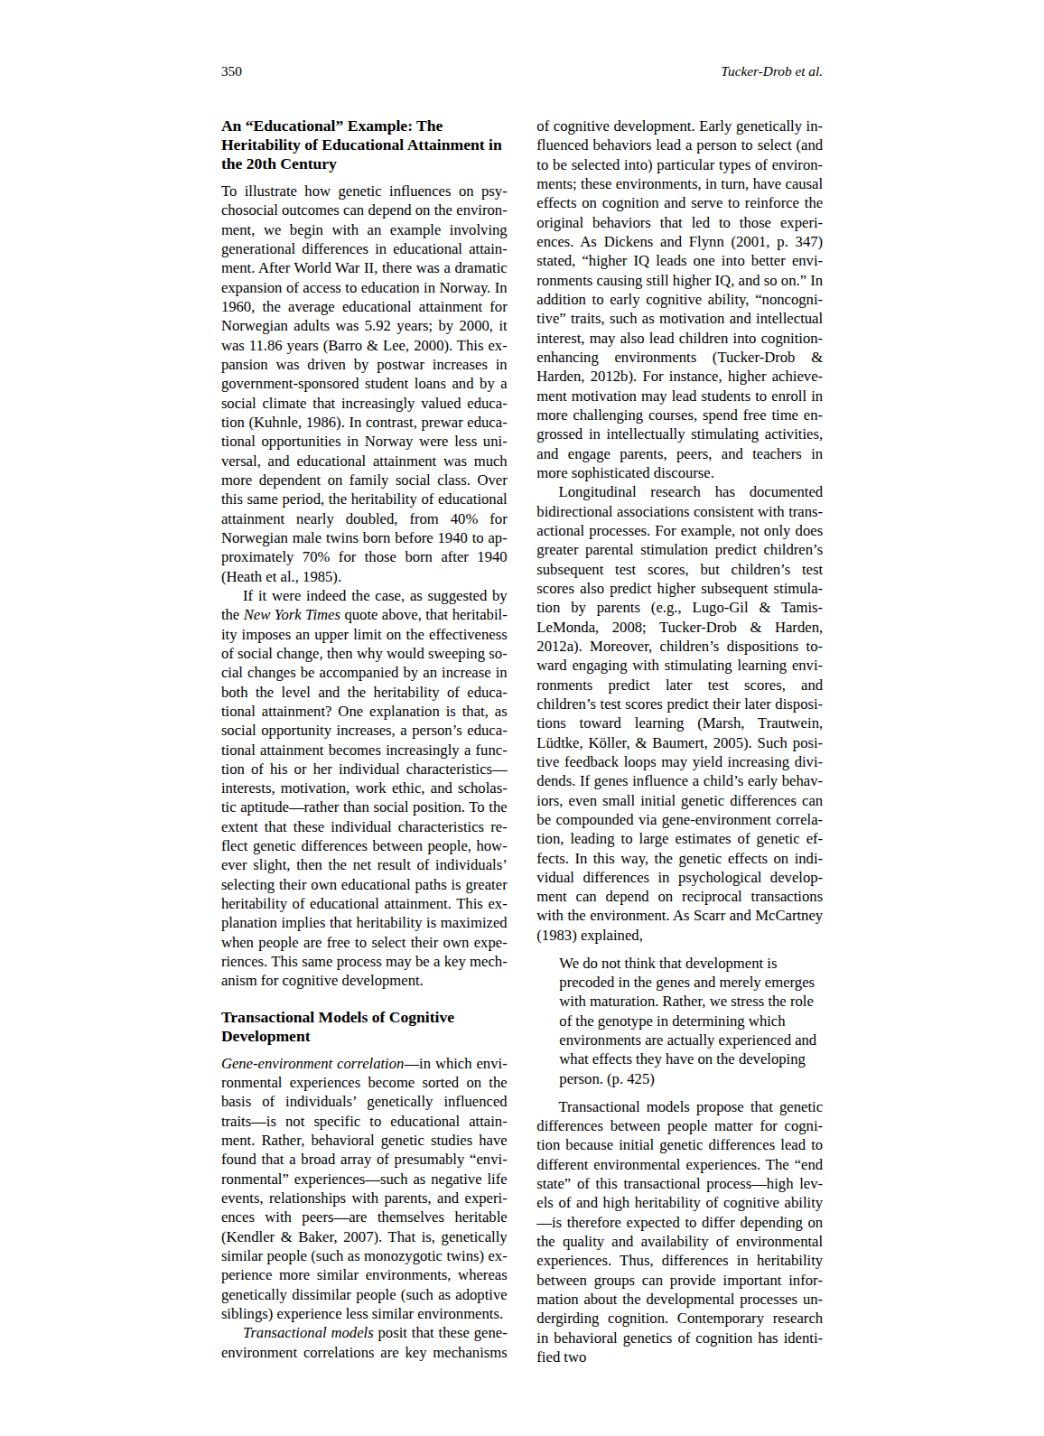350 Tucker-Drob et al.
An “Educational” Example: The Heritability of Educational Attainment in the 20th Century
To illustrate how genetic influences on psychosocial outcomes can depend on the environment, we begin with an example involving generational differences in educational attainment. After World War II, there was a dramatic expansion of access to education in Norway. In 1960, the average educational attainment for Norwegian adults was 5.92 years; by 2000, it was 11.86 years (Barro & Lee, 2000). This expansion was driven by postwar increases in government-sponsored student loans and by a social climate that increasingly valued education (Kuhnle, 1986). In contrast, prewar educational opportunities in Norway were less universal, and educational attainment was much more dependent on family social class. Over this same period, the heritability of educational attainment nearly doubled, from 40% for Norwegian male twins born before 1940 to approximately 70% for those born after 1940 (Heath et al., 1985).
If it were indeed the case, as suggested by the New York Times quote above, that heritability imposes an upper limit on the effectiveness of social change, then why would sweeping social changes be accompanied by an increase in both the level and the heritability of educational attainment? One explanation is that, as social opportunity increases, a person’s educational attainment becomes increasingly a function of his or her individual characteristics—interests, motivation, work ethic, and scholastic aptitude—rather than social position. To the extent that these individual characteristics reflect genetic differences between people, however slight, then the net result of individuals’ selecting their own educational paths is greater heritability of educational attainment. This explanation implies that heritability is maximized when people are free to select their own experiences. This same process may be a key mechanism for cognitive development.
Transactional Models of Cognitive Development
Gene-environment correlation—in which environmental experiences become sorted on the basis of individuals’ genetically influenced traits—is not specific to educational attainment. Rather, behavioral genetic studies have found that a broad array of presumably “environmental” experiences—such as negative life events, relationships with parents, and experiences with peers—are themselves heritable (Kendler & Baker, 2007). That is, genetically similar people (such as monozygotic twins) experience more similar environments, whereas genetically dissimilar people (such as adoptive siblings) experience less similar environments.
Transactional models posit that these gene-environment correlations are key mechanisms of cognitive development. Early genetically influenced behaviors lead a person to select (and to be selected into) particular types of environments; these environments, in turn, have causal effects on cognition and serve to reinforce the original behaviors that led to those experiences. As Dickens and Flynn (2001, p. 347) stated, “higher IQ leads one into better environments causing still higher IQ, and so on.” In addition to early cognitive ability, “noncognitive” traits, such as motivation and intellectual interest, may also lead children into cognition-enhancing environments (Tucker-Drob & Harden, 2012b). For instance, higher achievement motivation may lead students to enroll in more challenging courses, spend free time engrossed in intellectually stimulating activities, and engage parents, peers, and teachers in more sophisticated discourse.
Longitudinal research has documented bidirectional associations consistent with transactional processes. For example, not only does greater parental stimulation predict children’s subsequent test scores, but children’s test scores also predict higher subsequent stimulation by parents (e.g., Lugo-Gil & Tamis-LeMonda, 2008; Tucker-Drob & Harden, 2012a). Moreover, children’s dispositions toward engaging with stimulating learning environments predict later test scores, and children’s test scores predict their later dispositions toward learning (Marsh, Trautwein, Lüdtke, Köller, & Baumert, 2005). Such positive feedback loops may yield increasing dividends. If genes influence a child’s early behaviors, even small initial genetic differences can be compounded via gene-environment correlation, leading to large estimates of genetic effects. In this way, the genetic effects on individual differences in psychological development can depend on reciprocal transactions with the environment. As Scarr and McCartney (1983) explained,
We do not think that development is precoded in the genes and merely emerges with maturation. Rather, we stress the role of the genotype in determining which environments are actually experienced and what effects they have on the developing person. (p. 425)
Transactional models propose that genetic differences between people matter for cognition because initial genetic differences lead to different environmental experiences. The “end state” of this transactional process—high levels of and high heritability of cognitive ability—is therefore expected to differ depending on the quality and availability of environmental experiences. Thus, differences in heritability between groups can provide important information about the developmental processes undergirding cognition. Contemporary research in behavioral genetics of cognition has identified two